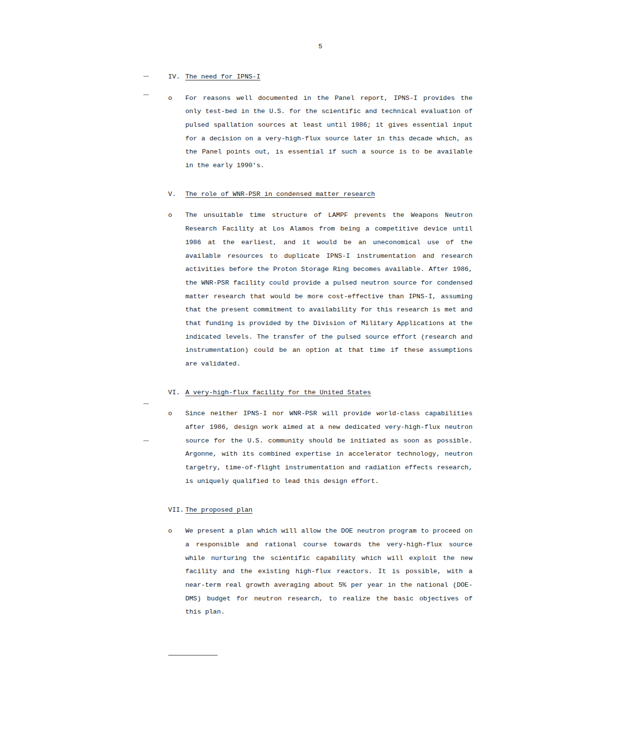5
IV. The need for IPNS-I
o
For reasons well documented in the Panel report, IPNS-I provides the only test-bed in the U.S. for the scientific and technical evaluation of pulsed spallation sources at least until 1986; it gives essential input for a decision on a very-high-flux source later in this decade which, as the Panel points out, is essential if such a source is to be available in the early 1990's.
V. The role of WNR-PSR in condensed matter research
o
The unsuitable time structure of LAMPF prevents the Weapons Neutron Research Facility at Los Alamos from being a competitive device until 1986 at the earliest, and it would be an uneconomical use of the available resources to duplicate IPNS-I instrumentation and research activities before the Proton Storage Ring becomes available. After 1986, the WNR-PSR facility could provide a pulsed neutron source for condensed matter research that would be more cost-effective than IPNS-I, assuming that the present commitment to availability for this research is met and that funding is provided by the Division of Military Applications at the indicated levels. The transfer of the pulsed source effort (research and instrumentation) could be an option at that time if these assumptions are validated.
VI. A very-high-flux facility for the United States
o
Since neither IPNS-I nor WNR-PSR will provide world-class capabilities after 1986, design work aimed at a new dedicated very-high-flux neutron source for the U.S. community should be initiated as soon as possible. Argonne, with its combined expertise in accelerator technology, neutron targetry, time-of-flight instrumentation and radiation effects research, is uniquely qualified to lead this design effort.
VII. The proposed plan
o
We present a plan which will allow the DOE neutron program to proceed on a responsible and rational course towards the very-high-flux source while nurturing the scientific capability which will exploit the new facility and the existing high-flux reactors. It is possible, with a near-term real growth averaging about 5% per year in the national (DOE-DMS) budget for neutron research, to realize the basic objectives of this plan.